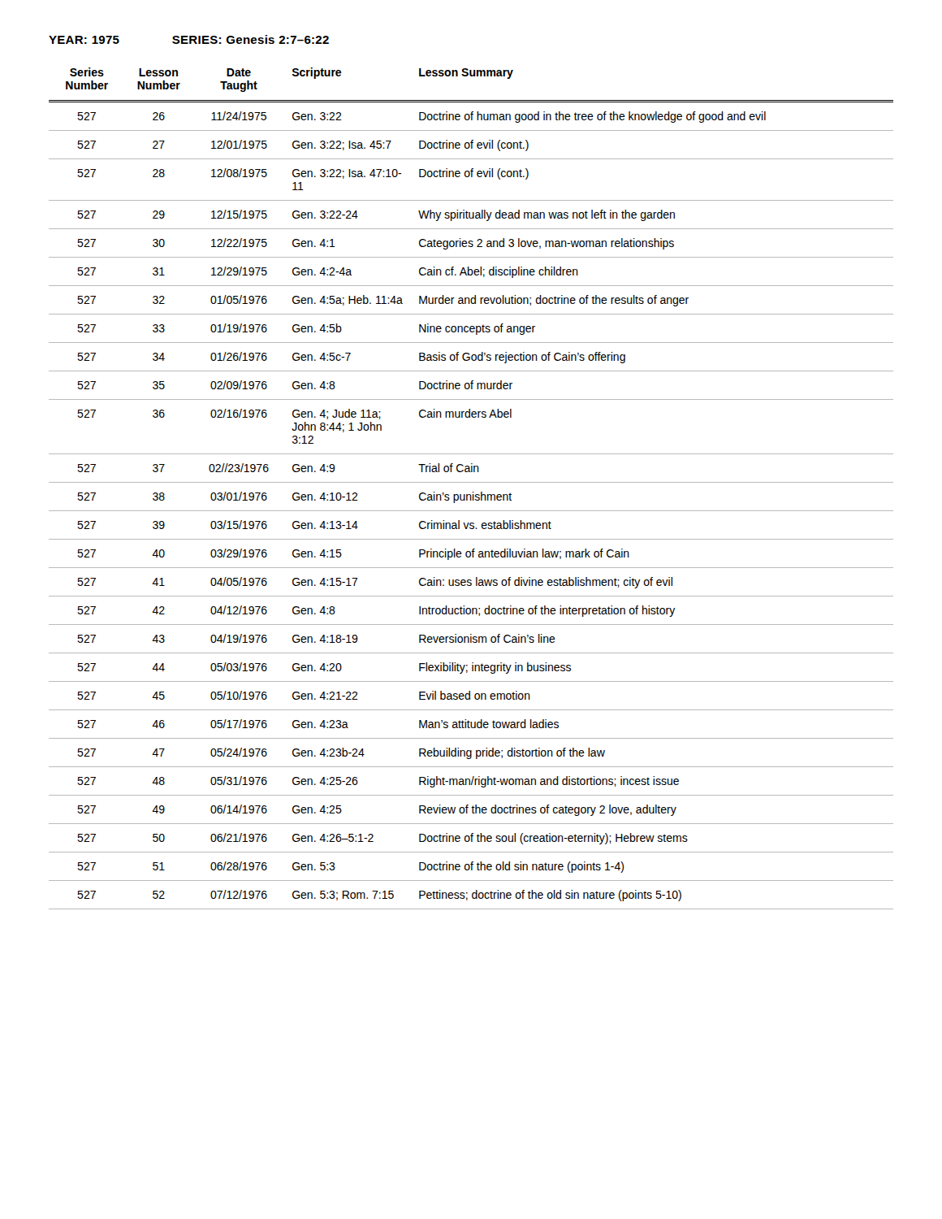YEAR: 1975 SERIES: Genesis 2:7–6:22
| Series Number | Lesson Number | Date Taught | Scripture | Lesson Summary |
| --- | --- | --- | --- | --- |
| 527 | 26 | 11/24/1975 | Gen. 3:22 | Doctrine of human good in the tree of the knowledge of good and evil |
| 527 | 27 | 12/01/1975 | Gen. 3:22; Isa. 45:7 | Doctrine of evil (cont.) |
| 527 | 28 | 12/08/1975 | Gen. 3:22; Isa. 47:10-11 | Doctrine of evil (cont.) |
| 527 | 29 | 12/15/1975 | Gen. 3:22-24 | Why spiritually dead man was not left in the garden |
| 527 | 30 | 12/22/1975 | Gen. 4:1 | Categories 2 and 3 love, man-woman relationships |
| 527 | 31 | 12/29/1975 | Gen. 4:2-4a | Cain cf. Abel; discipline children |
| 527 | 32 | 01/05/1976 | Gen. 4:5a; Heb. 11:4a | Murder and revolution; doctrine of the results of anger |
| 527 | 33 | 01/19/1976 | Gen. 4:5b | Nine concepts of anger |
| 527 | 34 | 01/26/1976 | Gen. 4:5c-7 | Basis of God’s rejection of Cain’s offering |
| 527 | 35 | 02/09/1976 | Gen. 4:8 | Doctrine of murder |
| 527 | 36 | 02/16/1976 | Gen. 4; Jude 11a; John 8:44; 1 John 3:12 | Cain murders Abel |
| 527 | 37 | 02//23/1976 | Gen. 4:9 | Trial of Cain |
| 527 | 38 | 03/01/1976 | Gen. 4:10-12 | Cain’s punishment |
| 527 | 39 | 03/15/1976 | Gen. 4:13-14 | Criminal vs. establishment |
| 527 | 40 | 03/29/1976 | Gen. 4:15 | Principle of antediluvian law; mark of Cain |
| 527 | 41 | 04/05/1976 | Gen. 4:15-17 | Cain: uses laws of divine establishment; city of evil |
| 527 | 42 | 04/12/1976 | Gen. 4:8 | Introduction; doctrine of the interpretation of history |
| 527 | 43 | 04/19/1976 | Gen. 4:18-19 | Reversionism of Cain’s line |
| 527 | 44 | 05/03/1976 | Gen. 4:20 | Flexibility; integrity in business |
| 527 | 45 | 05/10/1976 | Gen. 4:21-22 | Evil based on emotion |
| 527 | 46 | 05/17/1976 | Gen. 4:23a | Man’s attitude toward ladies |
| 527 | 47 | 05/24/1976 | Gen. 4:23b-24 | Rebuilding pride; distortion of the law |
| 527 | 48 | 05/31/1976 | Gen. 4:25-26 | Right-man/right-woman and distortions; incest issue |
| 527 | 49 | 06/14/1976 | Gen. 4:25 | Review of the doctrines of category 2 love, adultery |
| 527 | 50 | 06/21/1976 | Gen. 4:26–5:1-2 | Doctrine of the soul (creation-eternity); Hebrew stems |
| 527 | 51 | 06/28/1976 | Gen. 5:3 | Doctrine of the old sin nature (points 1-4) |
| 527 | 52 | 07/12/1976 | Gen. 5:3; Rom. 7:15 | Pettiness; doctrine of the old sin nature (points 5-10) |